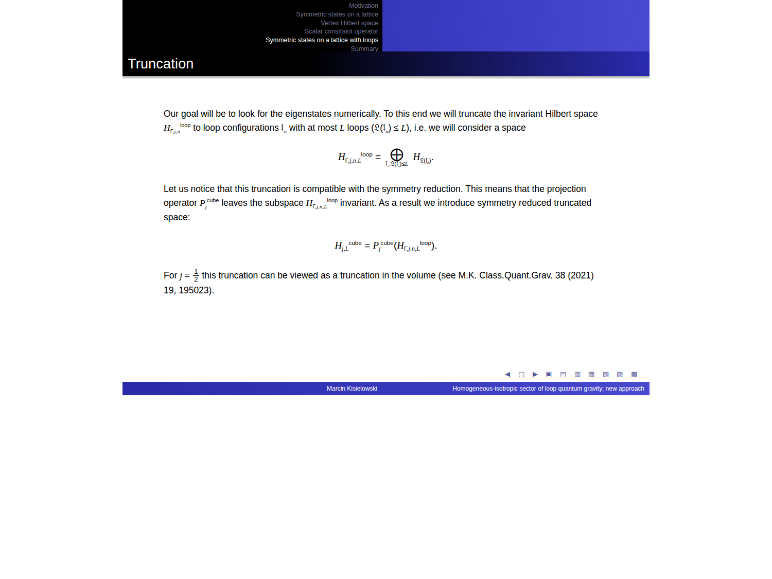Motivation
Symmetric states on a lattice
Vertex Hilbert space
Scalar constraint operator
Symmetric states on a lattice with loops
Summary
Truncation
Our goal will be to look for the eigenstates numerically. To this end we will truncate the invariant Hilbert space HΓ,j,nloop to loop configurations 𝔩n with at most L loops (𝔏(𝔩n) ≤ L), i.e. we will consider a space
HΓ,j,n,Lloop = ⨁ 𝔩n:𝔏(𝔩n)≤L H𝔏(𝔩n).
Let us notice that this truncation is compatible with the symmetry reduction. This means that the projection operator Pjcube leaves the subspace HΓ,j,n,Lloop invariant. As a result we introduce symmetry reduced truncated space:
Hj,Lcube = Pjcube(HΓ,j,n,Lloop).
For j = 12 this truncation can be viewed as a truncation in the volume (see M.K. Class.Quant.Grav. 38 (2021) 19, 195023).
◀ ▢ ▶ ▣ ▤ ▥ ▦ ▧ ▨ ▩
Marcin Kisielowski
Homogeneous-isotropic sector of loop quantum gravity: new approach